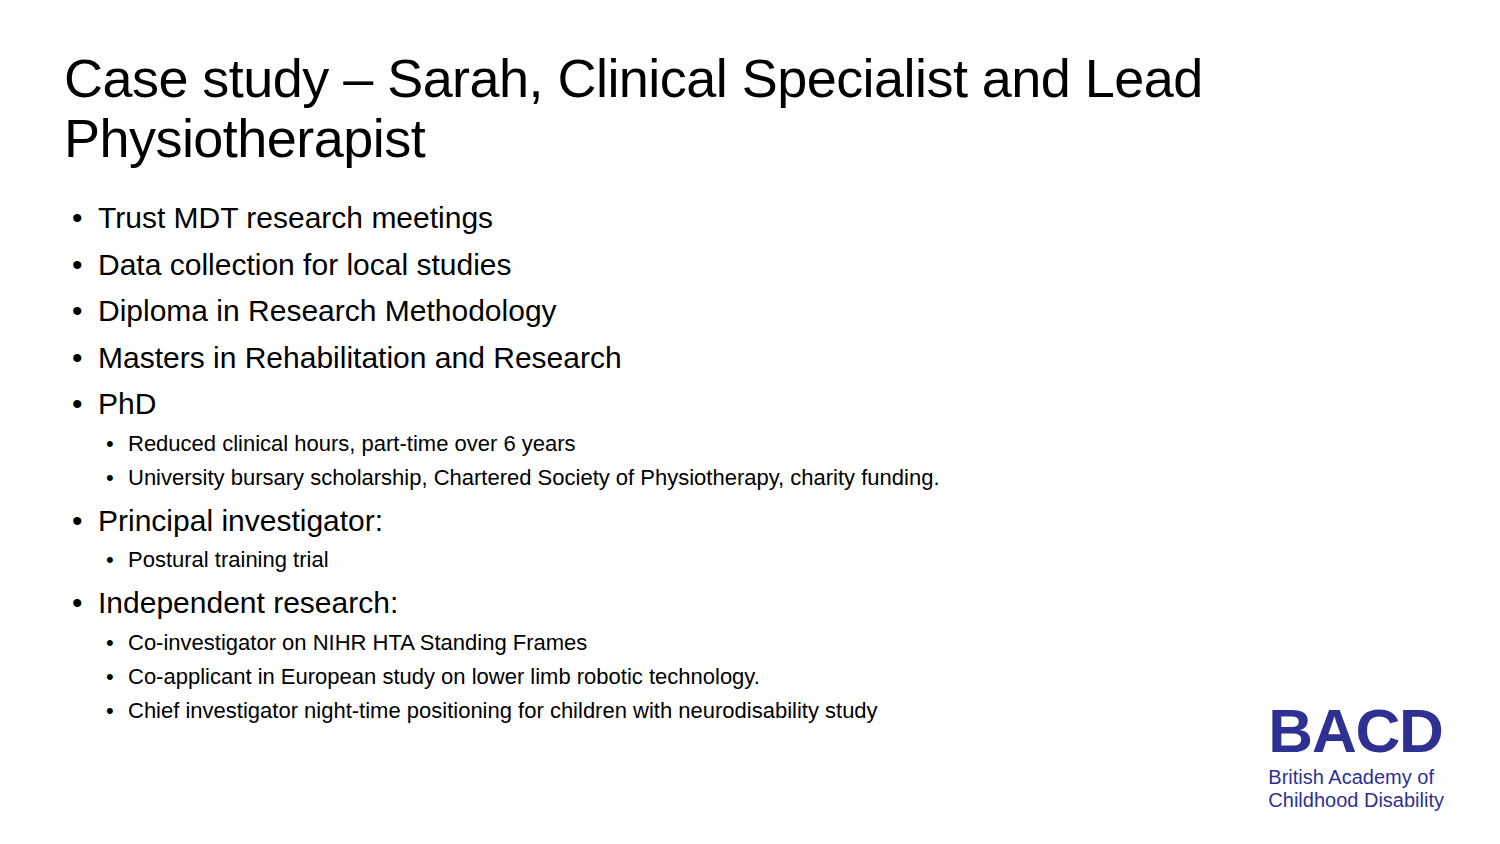Case study – Sarah, Clinical Specialist and Lead Physiotherapist
Trust MDT research meetings
Data collection for local studies
Diploma in Research Methodology
Masters in Rehabilitation and Research
PhD
Reduced clinical hours, part-time over 6 years
University bursary scholarship, Chartered Society of Physiotherapy, charity funding.
Principal investigator:
Postural training trial
Independent research:
Co-investigator on NIHR HTA Standing Frames
Co-applicant in European study on lower limb robotic technology.
Chief investigator night-time positioning for children with neurodisability study
BACD British Academy of
Childhood Disability